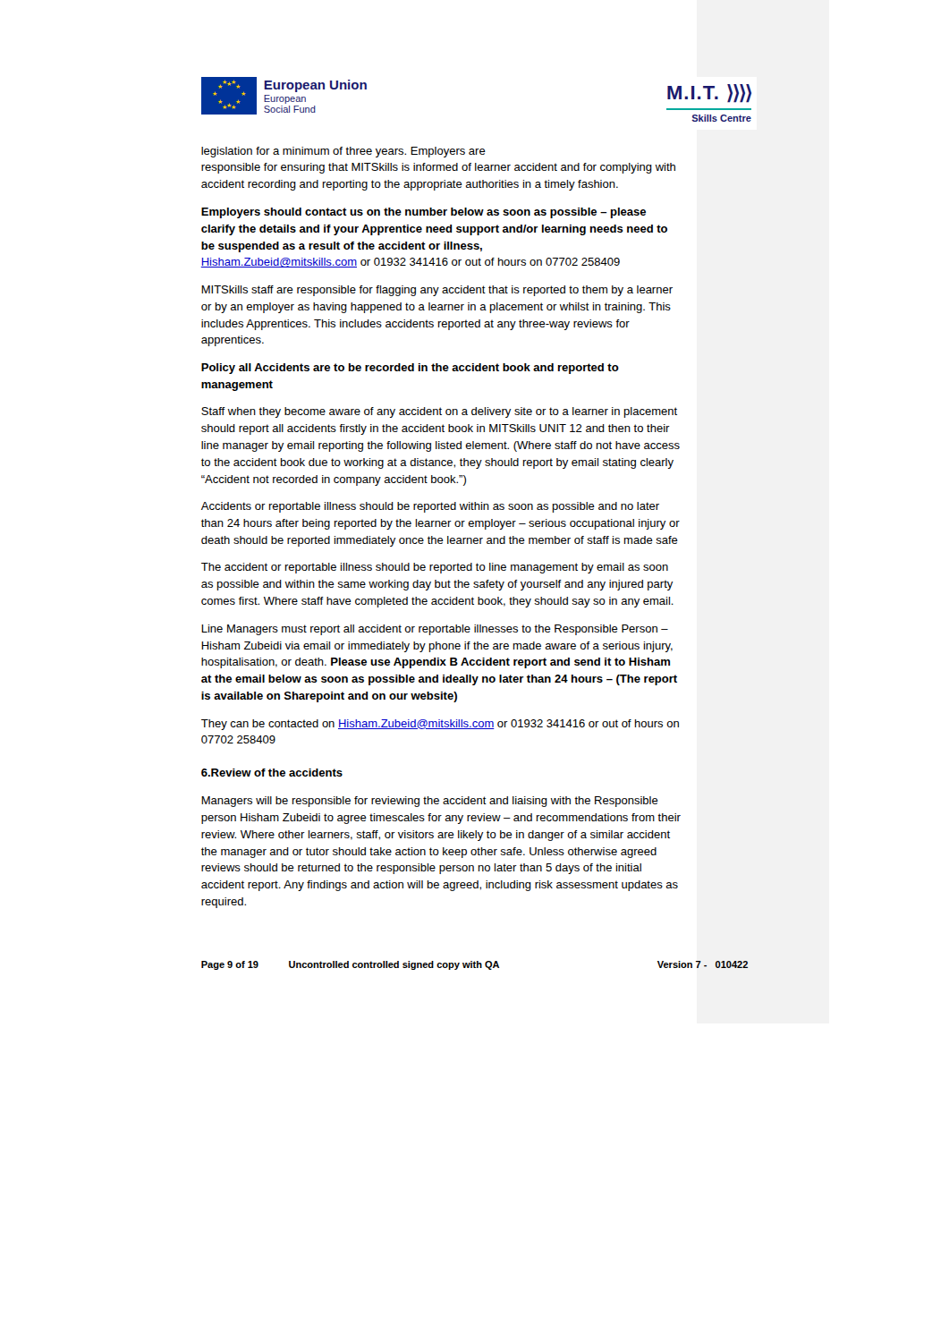★ ★ ★ ★ ★ ★ ★ ★ ★ ★ ★ ★
European Union
European
Social Fund
M.I.T. ⟩⟩⟩⟩
Skills Centre
legislation for a minimum of three years. Employers are
responsible for ensuring that MITSkills is informed of learner accident and for complying with accident recording and reporting to the appropriate authorities in a timely fashion.
Employers should contact us on the number below as soon as possible – please clarify the details and if your Apprentice need support and/or learning needs need to be suspended as a result of the accident or illness,
Hisham.Zubeid@mitskills.com or 01932 341416 or out of hours on 07702 258409
MITSkills staff are responsible for flagging any accident that is reported to them by a learner or by an employer as having happened to a learner in a placement or whilst in training. This includes Apprentices. This includes accidents reported at any three-way reviews for apprentices.
Policy all Accidents are to be recorded in the accident book and reported to management
Staff when they become aware of any accident on a delivery site or to a learner in placement should report all accidents firstly in the accident book in MITSkills UNIT 12 and then to their line manager by email reporting the following listed element. (Where staff do not have access to the accident book due to working at a distance, they should report by email stating clearly “Accident not recorded in company accident book.”)
Accidents or reportable illness should be reported within as soon as possible and no later than 24 hours after being reported by the learner or employer – serious occupational injury or death should be reported immediately once the learner and the member of staff is made safe
The accident or reportable illness should be reported to line management by email as soon as possible and within the same working day but the safety of yourself and any injured party comes first. Where staff have completed the accident book, they should say so in any email.
Line Managers must report all accident or reportable illnesses to the Responsible Person – Hisham Zubeidi via email or immediately by phone if the are made aware of a serious injury, hospitalisation, or death. Please use Appendix B Accident report and send it to Hisham at the email below as soon as possible and ideally no later than 24 hours – (The report is available on Sharepoint and on our website)
They can be contacted on Hisham.Zubeid@mitskills.com or 01932 341416 or out of hours on 07702 258409
6.Review of the accidents
Managers will be responsible for reviewing the accident and liaising with the Responsible person Hisham Zubeidi to agree timescales for any review – and recommendations from their review. Where other learners, staff, or visitors are likely to be in danger of a similar accident the manager and or tutor should take action to keep other safe. Unless otherwise agreed reviews should be returned to the responsible person no later than 5 days of the initial accident report. Any findings and action will be agreed, including risk assessment updates as required.
Page 9 of 19 Uncontrolled controlled signed copy with QA Version 7 - 010422